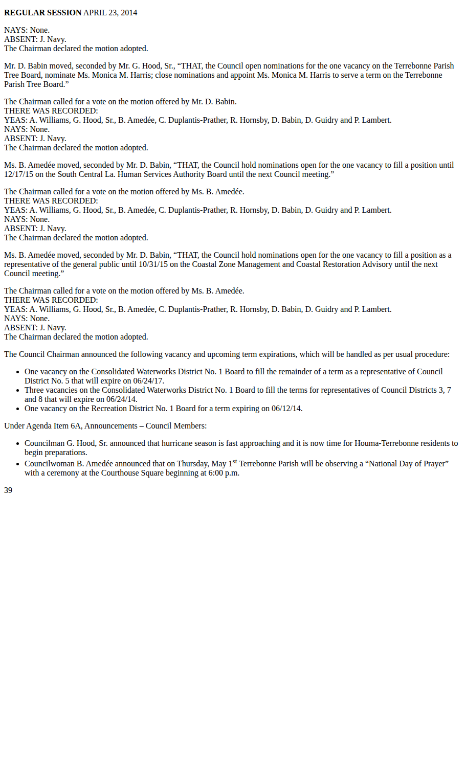REGULAR SESSION APRIL 23, 2014
NAYS: None.
ABSENT: J. Navy.
The Chairman declared the motion adopted.
Mr. D. Babin moved, seconded by Mr. G. Hood, Sr., “THAT, the Council open nominations for the one vacancy on the Terrebonne Parish Tree Board, nominate Ms. Monica M. Harris; close nominations and appoint Ms. Monica M. Harris to serve a term on the Terrebonne Parish Tree Board.”
The Chairman called for a vote on the motion offered by Mr. D. Babin.
THERE WAS RECORDED:
YEAS: A. Williams, G. Hood, Sr., B. Amedée, C. Duplantis-Prather, R. Hornsby, D. Babin, D. Guidry and P. Lambert.
NAYS: None.
ABSENT: J. Navy.
The Chairman declared the motion adopted.
Ms. B. Amedée moved, seconded by Mr. D. Babin, “THAT, the Council hold nominations open for the one vacancy to fill a position until 12/17/15 on the South Central La. Human Services Authority Board until the next Council meeting.”
The Chairman called for a vote on the motion offered by Ms. B. Amedée.
THERE WAS RECORDED:
YEAS: A. Williams, G. Hood, Sr., B. Amedée, C. Duplantis-Prather, R. Hornsby, D. Babin, D. Guidry and P. Lambert.
NAYS: None.
ABSENT: J. Navy.
The Chairman declared the motion adopted.
Ms. B. Amedée moved, seconded by Mr. D. Babin, “THAT, the Council hold nominations open for the one vacancy to fill a position as a representative of the general public until 10/31/15 on the Coastal Zone Management and Coastal Restoration Advisory until the next Council meeting.”
The Chairman called for a vote on the motion offered by Ms. B. Amedée.
THERE WAS RECORDED:
YEAS: A. Williams, G. Hood, Sr., B. Amedée, C. Duplantis-Prather, R. Hornsby, D. Babin, D. Guidry and P. Lambert.
NAYS: None.
ABSENT: J. Navy.
The Chairman declared the motion adopted.
The Council Chairman announced the following vacancy and upcoming term expirations, which will be handled as per usual procedure:
One vacancy on the Consolidated Waterworks District No. 1 Board to fill the remainder of a term as a representative of Council District No. 5 that will expire on 06/24/17.
Three vacancies on the Consolidated Waterworks District No. 1 Board to fill the terms for representatives of Council Districts 3, 7 and 8 that will expire on 06/24/14.
One vacancy on the Recreation District No. 1 Board for a term expiring on 06/12/14.
Under Agenda Item 6A, Announcements – Council Members:
Councilman G. Hood, Sr. announced that hurricane season is fast approaching and it is now time for Houma-Terrebonne residents to begin preparations.
Councilwoman B. Amedée announced that on Thursday, May 1st Terrebonne Parish will be observing a “National Day of Prayer” with a ceremony at the Courthouse Square beginning at 6:00 p.m.
39